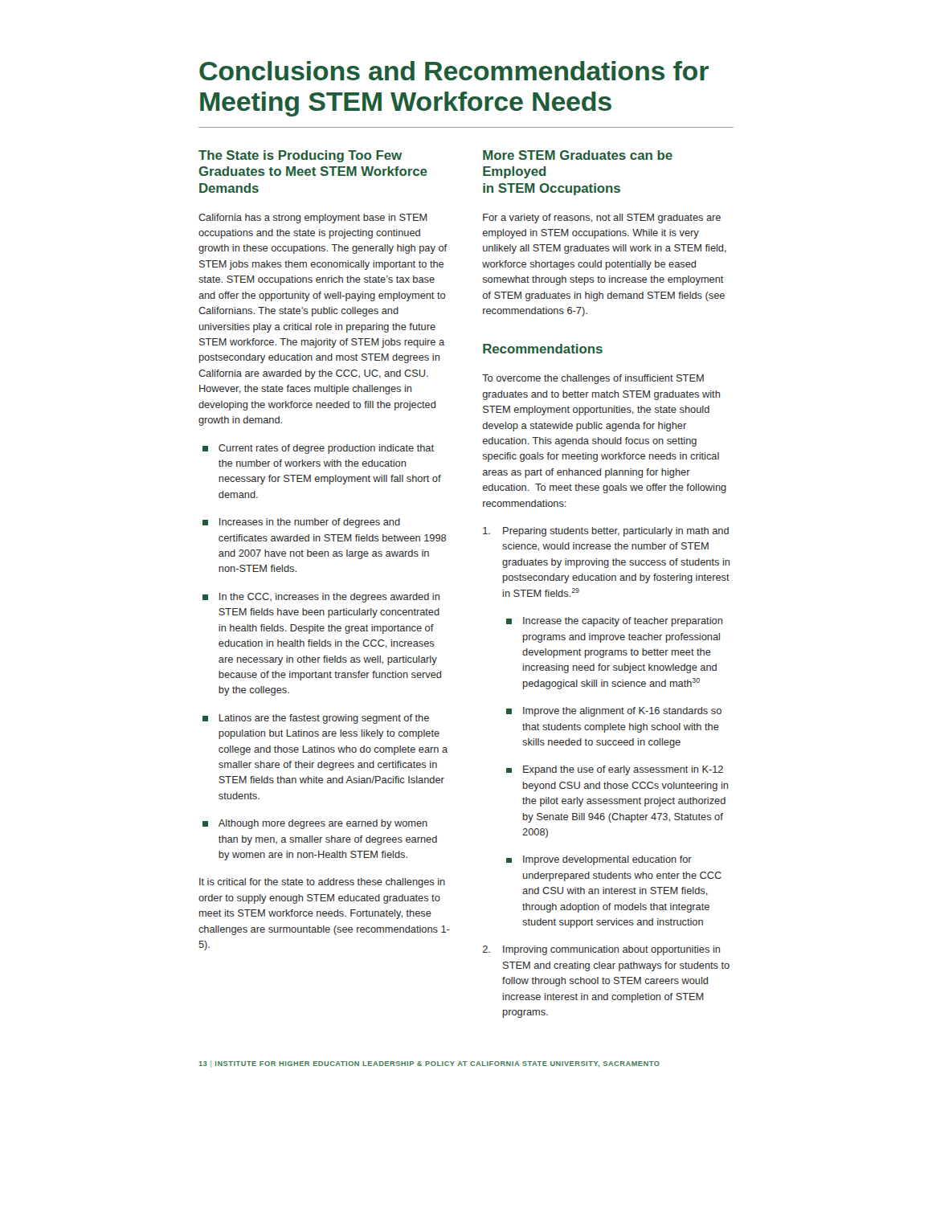Conclusions and Recommendations for
Meeting STEM Workforce Needs
The State is Producing Too Few
Graduates to Meet STEM Workforce
Demands
California has a strong employment base in STEM occupations and the state is projecting continued growth in these occupations. The generally high pay of STEM jobs makes them economically important to the state. STEM occupations enrich the state’s tax base and offer the opportunity of well-paying employment to Californians. The state’s public colleges and universities play a critical role in preparing the future STEM workforce. The majority of STEM jobs require a postsecondary education and most STEM degrees in California are awarded by the CCC, UC, and CSU. However, the state faces multiple challenges in developing the workforce needed to fill the projected growth in demand.
Current rates of degree production indicate that the number of workers with the education necessary for STEM employment will fall short of demand.
Increases in the number of degrees and certificates awarded in STEM fields between 1998 and 2007 have not been as large as awards in non-STEM fields.
In the CCC, increases in the degrees awarded in STEM fields have been particularly concentrated in health fields. Despite the great importance of education in health fields in the CCC, increases are necessary in other fields as well, particularly because of the important transfer function served by the colleges.
Latinos are the fastest growing segment of the population but Latinos are less likely to complete college and those Latinos who do complete earn a smaller share of their degrees and certificates in STEM fields than white and Asian/Pacific Islander students.
Although more degrees are earned by women than by men, a smaller share of degrees earned by women are in non-Health STEM fields.
It is critical for the state to address these challenges in order to supply enough STEM educated graduates to meet its STEM workforce needs. Fortunately, these challenges are surmountable (see recommendations 1-5).
More STEM Graduates can be Employed
in STEM Occupations
For a variety of reasons, not all STEM graduates are employed in STEM occupations. While it is very unlikely all STEM graduates will work in a STEM field, workforce shortages could potentially be eased somewhat through steps to increase the employment of STEM graduates in high demand STEM fields (see recommendations 6-7).
Recommendations
To overcome the challenges of insufficient STEM graduates and to better match STEM graduates with STEM employment opportunities, the state should develop a statewide public agenda for higher education. This agenda should focus on setting specific goals for meeting workforce needs in critical areas as part of enhanced planning for higher education. To meet these goals we offer the following recommendations:
Preparing students better, particularly in math and science, would increase the number of STEM graduates by improving the success of students in postsecondary education and by fostering interest in STEM fields.29
Increase the capacity of teacher preparation programs and improve teacher professional development programs to better meet the increasing need for subject knowledge and pedagogical skill in science and math30
Improve the alignment of K-16 standards so that students complete high school with the skills needed to succeed in college
Expand the use of early assessment in K-12 beyond CSU and those CCCs volunteering in the pilot early assessment project authorized by Senate Bill 946 (Chapter 473, Statutes of 2008)
Improve developmental education for underprepared students who enter the CCC and CSU with an interest in STEM fields, through adoption of models that integrate student support services and instruction
Improving communication about opportunities in STEM and creating clear pathways for students to follow through school to STEM careers would increase interest in and completion of STEM programs.
13|Institute for Higher Education Leadership & Policy at California State University, Sacramento